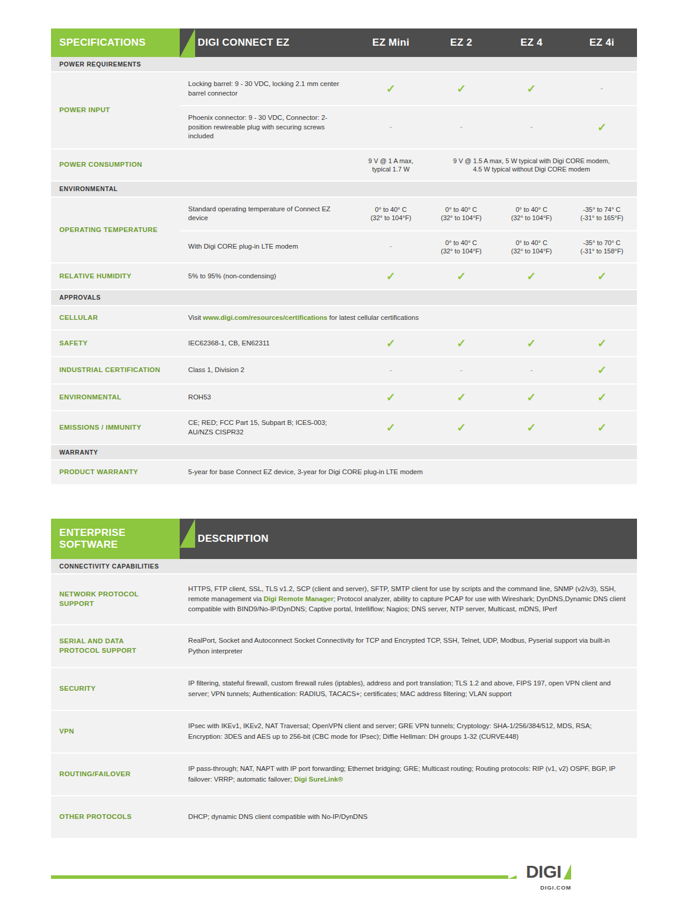| SPECIFICATIONS | DIGI CONNECT EZ | EZ Mini | EZ 2 | EZ 4 | EZ 4i |
| --- | --- | --- | --- | --- | --- |
| POWER REQUIREMENTS |
| POWER INPUT | Locking barrel: 9 - 30 VDC, locking 2.1 mm center barrel connector | ✓ | ✓ | ✓ | - |
| Phoenix connector: 9 - 30 VDC, Connector: 2-position rewireable plug with securing screws included | - | - | - | ✓ |
| POWER CONSUMPTION | | 9 V @ 1 A max, typical 1.7 W | 9 V @ 1.5 A max, 5 W typical with Digi CORE modem, 4.5 W typical without Digi CORE modem |
| ENVIRONMENTAL |
| OPERATING TEMPERATURE | Standard operating temperature of Connect EZ device | 0° to 40° C (32° to 104°F) | 0° to 40° C (32° to 104°F) | 0° to 40° C (32° to 104°F) | -35° to 74° C (-31° to 165°F) |
| With Digi CORE plug-in LTE modem | - | 0° to 40° C (32° to 104°F) | 0° to 40° C (32° to 104°F) | -35° to 70° C (-31° to 158°F) |
| RELATIVE HUMIDITY | 5% to 95% (non-condensing) | ✓ | ✓ | ✓ | ✓ |
| APPROVALS |
| CELLULAR | Visit www.digi.com/resources/certifications for latest cellular certifications |
| SAFETY | IEC62368-1, CB, EN62311 | ✓ | ✓ | ✓ | ✓ |
| INDUSTRIAL CERTIFICATION | Class 1, Division 2 | - | - | - | ✓ |
| ENVIRONMENTAL | ROH53 | ✓ | ✓ | ✓ | ✓ |
| EMISSIONS / IMMUNITY | CE; RED; FCC Part 15, Subpart B; ICES-003; AU/NZS CISPR32 | ✓ | ✓ | ✓ | ✓ |
| WARRANTY |
| PRODUCT WARRANTY | 5-year for base Connect EZ device, 3-year for Digi CORE plug-in LTE modem |
| ENTERPRISE SOFTWARE | DESCRIPTION |
| --- | --- |
| CONNECTIVITY CAPABILITIES |
| NETWORK PROTOCOL SUPPORT | HTTPS, FTP client, SSL, TLS v1.2, SCP (client and server), SFTP, SMTP client for use by scripts and the command line, SNMP (v2/v3), SSH, remote management via Digi Remote Manager ; Protocol analyzer, ability to capture PCAP for use with Wireshark; DynDNS,Dynamic DNS client compatible with BIND9/No-IP/DynDNS; Captive portal, Intelliflow; Nagios; DNS server, NTP server, Multicast, mDNS, IPerf |
| SERIAL AND DATA PROTOCOL SUPPORT | RealPort, Socket and Autoconnect Socket Connectivity for TCP and Encrypted TCP, SSH, Telnet, UDP, Modbus, Pyserial support via built-in Python interpreter |
| SECURITY | IP filtering, stateful firewall, custom firewall rules (iptables), address and port translation; TLS 1.2 and above, FIPS 197, open VPN client and server; VPN tunnels; Authentication: RADIUS, TACACS+; certificates; MAC address filtering; VLAN support |
| VPN | IPsec with IKEv1, IKEv2, NAT Traversal; OpenVPN client and server; GRE VPN tunnels; Cryptology: SHA-1/256/384/512, MDS, RSA; Encryption: 3DES and AES up to 256-bit (CBC mode for IPsec); Diffie Hellman: DH groups 1-32 (CURVE448) |
| ROUTING/FAILOVER | IP pass-through; NAT, NAPT with IP port forwarding; Ethernet bridging; GRE; Multicast routing; Routing protocols: RIP (v1, v2) OSPF, BGP, IP failover: VRRP; automatic failover; Digi SureLink® |
| OTHER PROTOCOLS | DHCP; dynamic DNS client compatible with No-IP/DynDNS |
DIGI
DIGI.COM